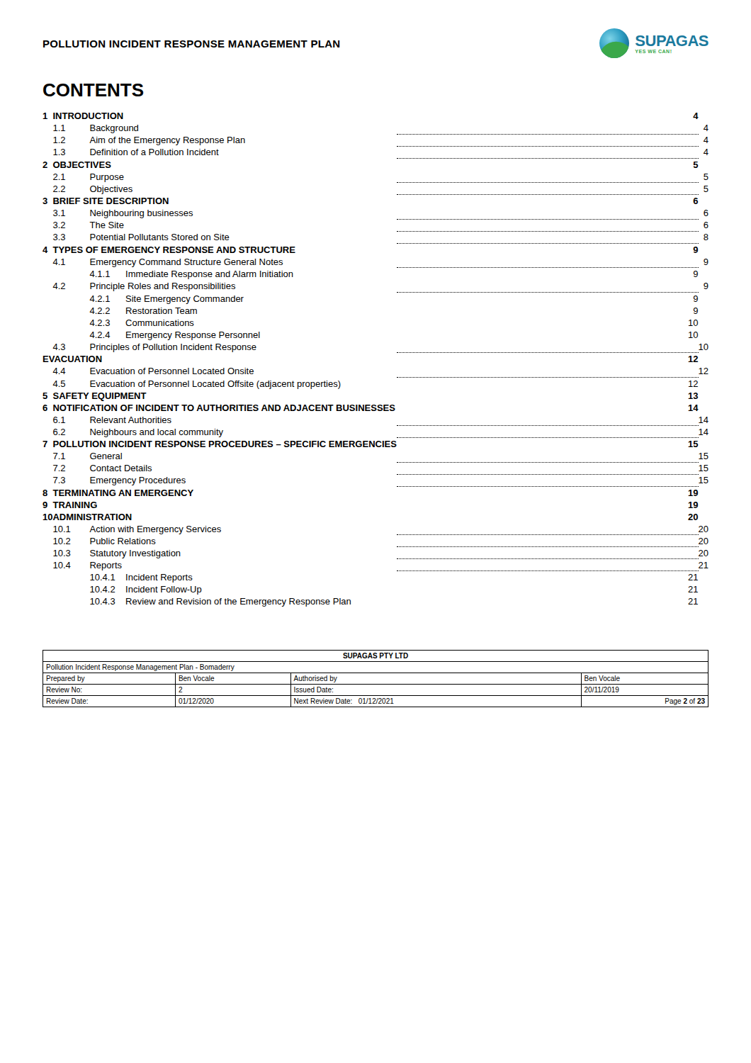POLLUTION INCIDENT RESPONSE MANAGEMENT PLAN
SUPAGAS
YES WE CAN!
CONTENTS
| 1 | INTRODUCTION | 4 |
| | 1.1 | Background | | 4 |
| | 1.2 | Aim of the Emergency Response Plan | | 4 |
| | 1.3 | Definition of a Pollution Incident | | 4 |
| 2 | OBJECTIVES | 5 |
| | 2.1 | Purpose | | 5 |
| | 2.2 | Objectives | | 5 |
| 3 | BRIEF SITE DESCRIPTION | 6 |
| | 3.1 | Neighbouring businesses | | 6 |
| | 3.2 | The Site | | 6 |
| | 3.3 | Potential Pollutants Stored on Site | | 8 |
| 4 | TYPES OF EMERGENCY RESPONSE AND STRUCTURE | 9 |
| | 4.1 | Emergency Command Structure General Notes | | 9 |
| | | 4.1.1 Immediate Response and Alarm Initiation | 9 |
| | 4.2 | Principle Roles and Responsibilities | | 9 |
| | | 4.2.1 Site Emergency Commander | 9 |
| | | 4.2.2 Restoration Team | 9 |
| | | 4.2.3 Communications | 10 |
| | | 4.2.4 Emergency Response Personnel | 10 |
| | 4.3 | Principles of Pollution Incident Response | | 10 |
| EVACUATION | 12 |
| | 4.4 | Evacuation of Personnel Located Onsite | | 12 |
| | 4.5 | Evacuation of Personnel Located Offsite (adjacent properties) | 12 |
| 5 | SAFETY EQUIPMENT | 13 |
| 6 | NOTIFICATION OF INCIDENT TO AUTHORITIES AND ADJACENT BUSINESSES | 14 |
| | 6.1 | Relevant Authorities | | 14 |
| | 6.2 | Neighbours and local community | | 14 |
| 7 | POLLUTION INCIDENT RESPONSE PROCEDURES – SPECIFIC EMERGENCIES | 15 |
| | 7.1 | General | | 15 |
| | 7.2 | Contact Details | | 15 |
| | 7.3 | Emergency Procedures | | 15 |
| 8 | TERMINATING AN EMERGENCY | 19 |
| 9 | TRAINING | 19 |
| 10 | ADMINISTRATION | 20 |
| | 10.1 | Action with Emergency Services | | 20 |
| | 10.2 | Public Relations | | 20 |
| | 10.3 | Statutory Investigation | | 20 |
| | 10.4 | Reports | | 21 |
| | | 10.4.1 Incident Reports | 21 |
| | | 10.4.2 Incident Follow-Up | 21 |
| | | 10.4.3 Review and Revision of the Emergency Response Plan | 21 |
| SUPAGAS PTY LTD |
| Pollution Incident Response Management Plan - Bomaderry |
| Prepared by | Ben Vocale | Authorised by | Ben Vocale |
| Review No: | 2 | Issued Date: | 20/11/2019 |
| Review Date: | 01/12/2020 | Next Review Date: 01/12/2021 | Page 2 of 23 |